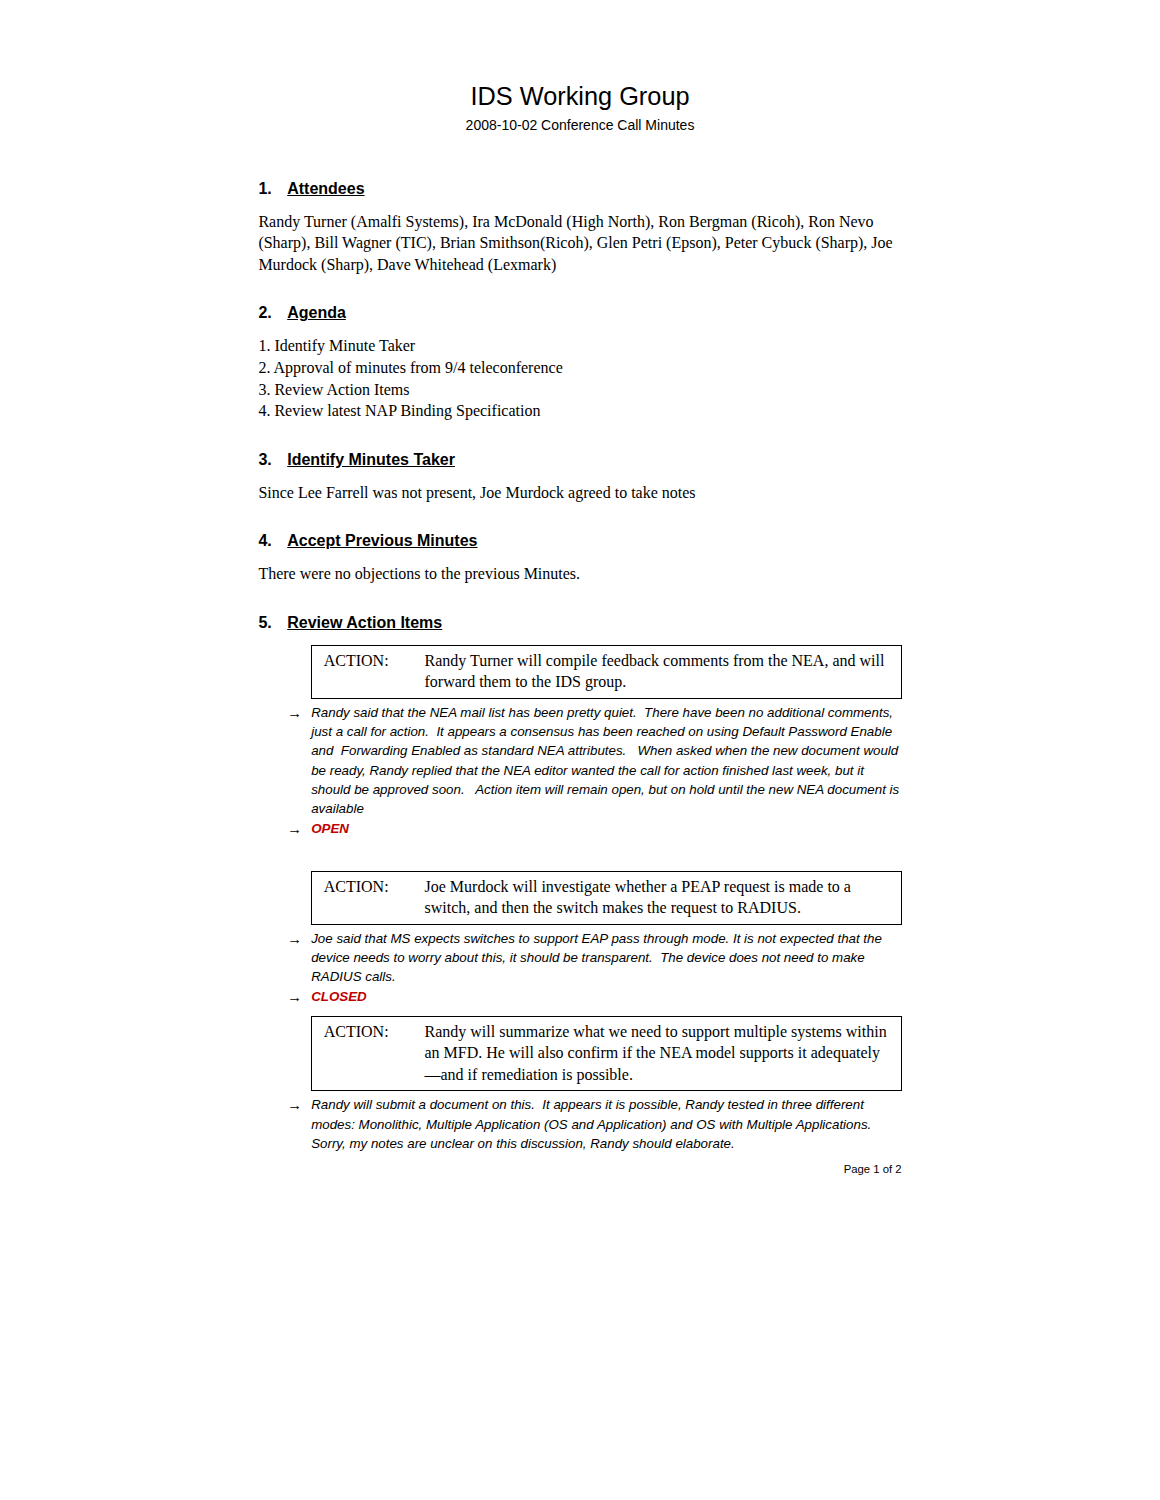IDS Working Group
2008-10-02 Conference Call Minutes
1. Attendees
Randy Turner (Amalfi Systems), Ira McDonald (High North), Ron Bergman (Ricoh), Ron Nevo (Sharp), Bill Wagner (TIC), Brian Smithson(Ricoh), Glen Petri (Epson), Peter Cybuck (Sharp), Joe Murdock (Sharp), Dave Whitehead (Lexmark)
2. Agenda
1. Identify Minute Taker
2. Approval of minutes from 9/4 teleconference
3. Review Action Items
4. Review latest NAP Binding Specification
3. Identify Minutes Taker
Since Lee Farrell was not present, Joe Murdock agreed to take notes
4. Accept Previous Minutes
There were no objections to the previous Minutes.
5. Review Action Items
ACTION: Randy Turner will compile feedback comments from the NEA, and will forward them to the IDS group.
Randy said that the NEA mail list has been pretty quiet. There have been no additional comments, just a call for action. It appears a consensus has been reached on using Default Password Enable and Forwarding Enabled as standard NEA attributes. When asked when the new document would be ready, Randy replied that the NEA editor wanted the call for action finished last week, but it should be approved soon. Action item will remain open, but on hold until the new NEA document is available
OPEN
ACTION: Joe Murdock will investigate whether a PEAP request is made to a switch, and then the switch makes the request to RADIUS.
Joe said that MS expects switches to support EAP pass through mode. It is not expected that the device needs to worry about this, it should be transparent. The device does not need to make RADIUS calls.
CLOSED
ACTION: Randy will summarize what we need to support multiple systems within an MFD. He will also confirm if the NEA model supports it adequately—and if remediation is possible.
Randy will submit a document on this. It appears it is possible, Randy tested in three different modes: Monolithic, Multiple Application (OS and Application) and OS with Multiple Applications. Sorry, my notes are unclear on this discussion, Randy should elaborate.
Page 1 of 2